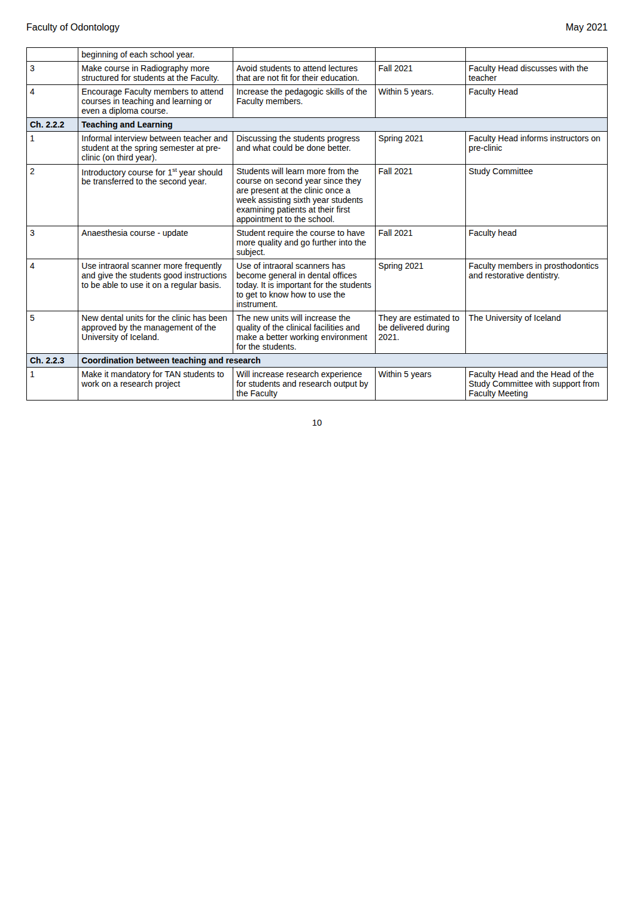Faculty of Odontology May 2021
| | beginning of each school year. | | | |
| 3 | Make course in Radiography more structured for students at the Faculty. | Avoid students to attend lectures that are not fit for their education. | Fall 2021 | Faculty Head discusses with the teacher |
| 4 | Encourage Faculty members to attend courses in teaching and learning or even a diploma course. | Increase the pedagogic skills of the Faculty members. | Within 5 years. | Faculty Head |
| Ch. 2.2.2 | Teaching and Learning |
| 1 | Informal interview between teacher and student at the spring semester at pre-clinic (on third year). | Discussing the students progress and what could be done better. | Spring 2021 | Faculty Head informs instructors on pre-clinic |
| 2 | Introductory course for 1 st year should be transferred to the second year. | Students will learn more from the course on second year since they are present at the clinic once a week assisting sixth year students examining patients at their first appointment to the school. | Fall 2021 | Study Committee |
| 3 | Anaesthesia course - update | Student require the course to have more quality and go further into the subject. | Fall 2021 | Faculty head |
| 4 | Use intraoral scanner more frequently and give the students good instructions to be able to use it on a regular basis. | Use of intraoral scanners has become general in dental offices today. It is important for the students to get to know how to use the instrument. | Spring 2021 | Faculty members in prosthodontics and restorative dentistry. |
| 5 | New dental units for the clinic has been approved by the management of the University of Iceland. | The new units will increase the quality of the clinical facilities and make a better working environment for the students. | They are estimated to be delivered during 2021. | The University of Iceland |
| Ch. 2.2.3 | Coordination between teaching and research |
| 1 | Make it mandatory for TAN students to work on a research project | Will increase research experience for students and research output by the Faculty | Within 5 years | Faculty Head and the Head of the Study Committee with support from Faculty Meeting |
10